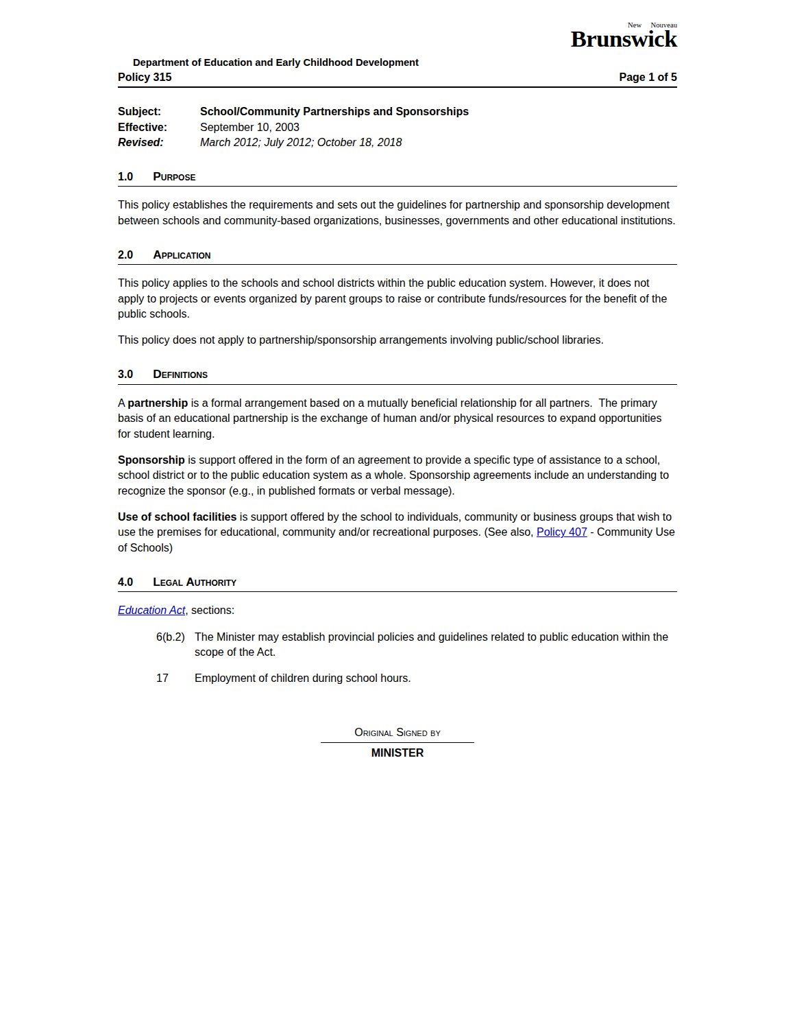New Nouveau Brunswick
Department of Education and Early Childhood Development
Policy 315 Page 1 of 5
| Subject: | School/Community Partnerships and Sponsorships |
| Effective: | September 10, 2003 |
| Revised: | March 2012; July 2012; October 18, 2018 |
1.0 Purpose
This policy establishes the requirements and sets out the guidelines for partnership and sponsorship development between schools and community-based organizations, businesses, governments and other educational institutions.
2.0 Application
This policy applies to the schools and school districts within the public education system. However, it does not apply to projects or events organized by parent groups to raise or contribute funds/resources for the benefit of the public schools.
This policy does not apply to partnership/sponsorship arrangements involving public/school libraries.
3.0 Definitions
A partnership is a formal arrangement based on a mutually beneficial relationship for all partners. The primary basis of an educational partnership is the exchange of human and/or physical resources to expand opportunities for student learning.
Sponsorship is support offered in the form of an agreement to provide a specific type of assistance to a school, school district or to the public education system as a whole. Sponsorship agreements include an understanding to recognize the sponsor (e.g., in published formats or verbal message).
Use of school facilities is support offered by the school to individuals, community or business groups that wish to use the premises for educational, community and/or recreational purposes. (See also, Policy 407 - Community Use of Schools)
4.0 Legal Authority
Education Act, sections:
6(b.2) The Minister may establish provincial policies and guidelines related to public education within the scope of the Act.
17 Employment of children during school hours.
Original Signed by
MINISTER